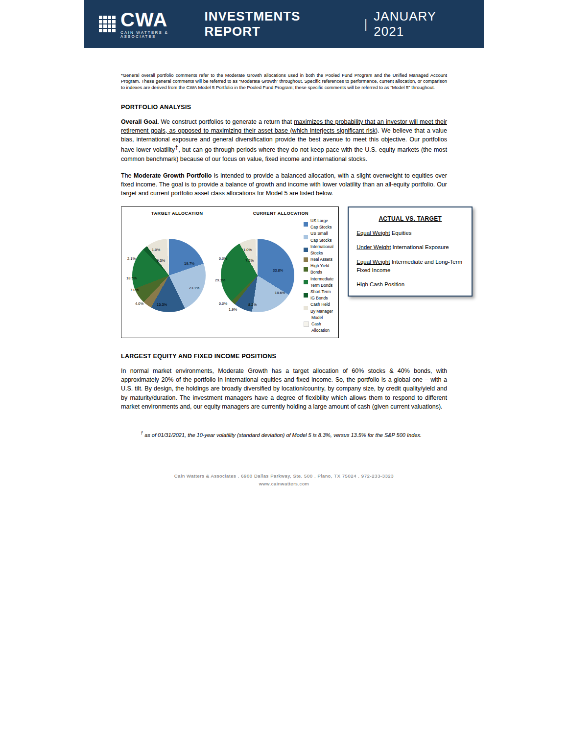CWA
CAIN WATTERS & ASSOCIATES
INVESTMENTS REPORT | JANUARY 2021
*General overall portfolio comments refer to the Moderate Growth allocations used in both the Pooled Fund Program and the Unified Managed Account Program. These general comments will be referred to as “Moderate Growth” throughout. Specific references to performance, current allocation, or comparison to indexes are derived from the CWA Model 5 Portfolio in the Pooled Fund Program; these specific comments will be referred to as “Model 5” throughout.
PORTFOLIO ANALYSIS
Overall Goal. We construct portfolios to generate a return that maximizes the probability that an investor will meet their retirement goals, as opposed to maximizing their asset base (which interjects significant risk). We believe that a value bias, international exposure and general diversification provide the best avenue to meet this objective. Our portfolios have lower volatility†, but can go through periods where they do not keep pace with the U.S. equity markets (the most common benchmark) because of our focus on value, fixed income and international stocks.
The Moderate Growth Portfolio is intended to provide a balanced allocation, with a slight overweight to equities over fixed income. The goal is to provide a balance of growth and income with lower volatility than an all-equity portfolio. Our target and current portfolio asset class allocations for Model 5 are listed below.
TARGET ALLOCATION CURRENT ALLOCATION
1.0% 2.1% 9.3% 19.7% 18.5% 7.0% 4.0% 15.3% 23.1%
1.0% 0.0% 7.2% 33.8% 29.3% 0.0% 1.9% 8.2% 18.6%
US Large Cap Stocks
US Small Cap Stocks
International Stocks
Real Assets
High Yield Bonds
Intermediate Term Bonds
Short Term IG Bonds
Cash Held By Manager
Model Cash Allocation
ACTUAL VS. TARGET
Equal Weight Equities
Under Weight International Exposure
Equal Weight Intermediate and Long-Term Fixed Income
High Cash Position
LARGEST EQUITY AND FIXED INCOME POSITIONS
In normal market environments, Moderate Growth has a target allocation of 60% stocks & 40% bonds, with approximately 20% of the portfolio in international equities and fixed income. So, the portfolio is a global one – with a U.S. tilt. By design, the holdings are broadly diversified by location/country, by company size, by credit quality/yield and by maturity/duration. The investment managers have a degree of flexibility which allows them to respond to different market environments and, our equity managers are currently holding a large amount of cash (given current valuations).
† as of 01/31/2021, the 10-year volatility (standard deviation) of Model 5 is 8.3%, versus 13.5% for the S&P 500 Index.
Cain Watters & Associates . 6900 Dallas Parkway, Ste. 500 . Plano, TX 75024 . 972-233-3323
www.cainwatters.com